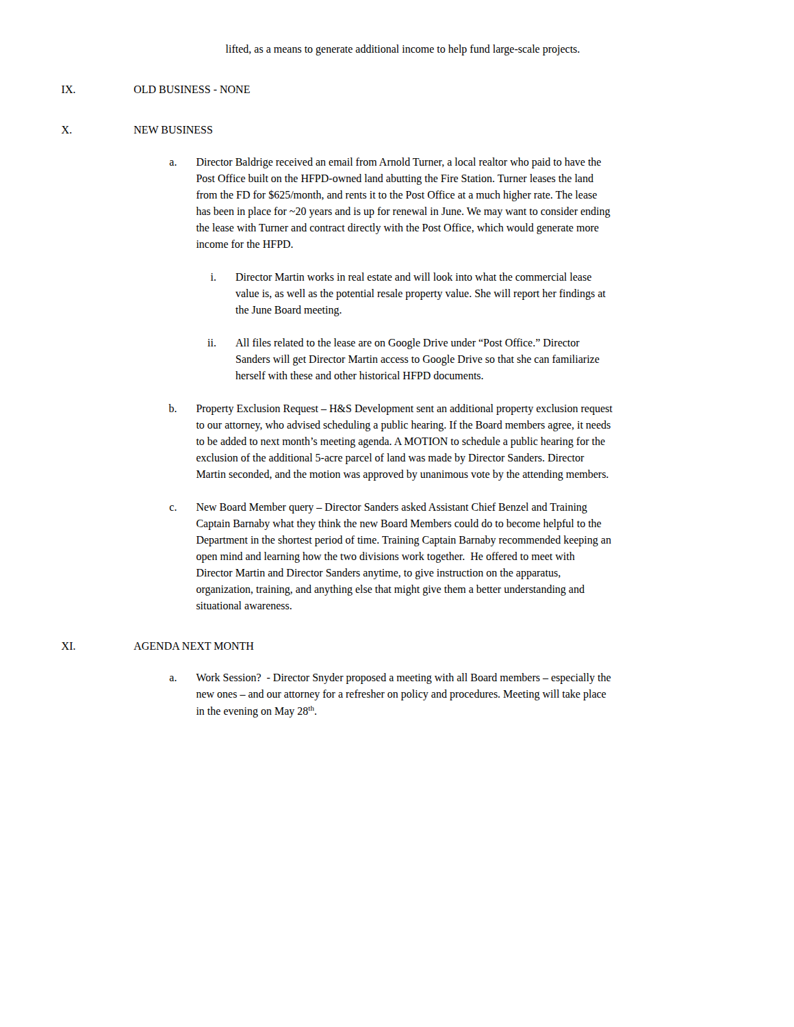lifted, as a means to generate additional income to help fund large-scale projects.
IX. OLD BUSINESS - NONE
X. NEW BUSINESS
Director Baldrige received an email from Arnold Turner, a local realtor who paid to have the Post Office built on the HFPD-owned land abutting the Fire Station. Turner leases the land from the FD for $625/month, and rents it to the Post Office at a much higher rate. The lease has been in place for ~20 years and is up for renewal in June. We may want to consider ending the lease with Turner and contract directly with the Post Office, which would generate more income for the HFPD.
Director Martin works in real estate and will look into what the commercial lease value is, as well as the potential resale property value. She will report her findings at the June Board meeting.
All files related to the lease are on Google Drive under “Post Office.” Director Sanders will get Director Martin access to Google Drive so that she can familiarize herself with these and other historical HFPD documents.
Property Exclusion Request – H&S Development sent an additional property exclusion request to our attorney, who advised scheduling a public hearing. If the Board members agree, it needs to be added to next month’s meeting agenda. A MOTION to schedule a public hearing for the exclusion of the additional 5-acre parcel of land was made by Director Sanders. Director Martin seconded, and the motion was approved by unanimous vote by the attending members.
New Board Member query – Director Sanders asked Assistant Chief Benzel and Training Captain Barnaby what they think the new Board Members could do to become helpful to the Department in the shortest period of time. Training Captain Barnaby recommended keeping an open mind and learning how the two divisions work together. He offered to meet with Director Martin and Director Sanders anytime, to give instruction on the apparatus, organization, training, and anything else that might give them a better understanding and situational awareness.
XI. AGENDA NEXT MONTH
Work Session? - Director Snyder proposed a meeting with all Board members – especially the new ones – and our attorney for a refresher on policy and procedures. Meeting will take place in the evening on May 28th.